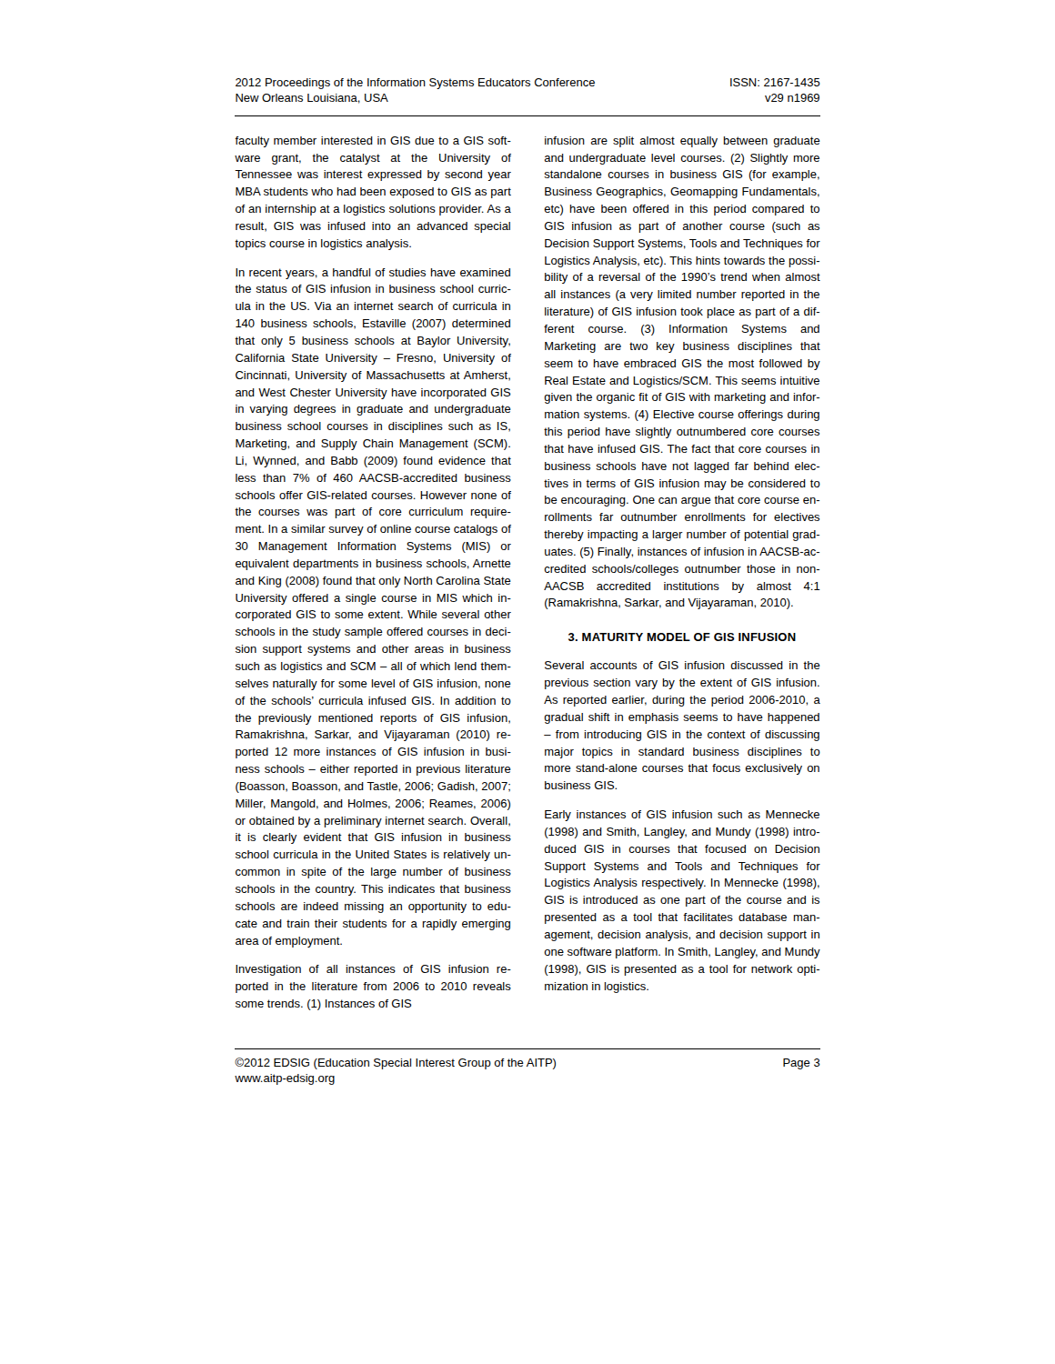2012 Proceedings of the Information Systems Educators Conference
New Orleans Louisiana, USA
ISSN: 2167-1435
v29 n1969
faculty member interested in GIS due to a GIS software grant, the catalyst at the University of Tennessee was interest expressed by second year MBA students who had been exposed to GIS as part of an internship at a logistics solutions provider. As a result, GIS was infused into an advanced special topics course in logistics analysis.
In recent years, a handful of studies have examined the status of GIS infusion in business school curricula in the US. Via an internet search of curricula in 140 business schools, Estaville (2007) determined that only 5 business schools at Baylor University, California State University – Fresno, University of Cincinnati, University of Massachusetts at Amherst, and West Chester University have incorporated GIS in varying degrees in graduate and undergraduate business school courses in disciplines such as IS, Marketing, and Supply Chain Management (SCM). Li, Wynned, and Babb (2009) found evidence that less than 7% of 460 AACSB-accredited business schools offer GIS-related courses. However none of the courses was part of core curriculum requirement. In a similar survey of online course catalogs of 30 Management Information Systems (MIS) or equivalent departments in business schools, Arnette and King (2008) found that only North Carolina State University offered a single course in MIS which incorporated GIS to some extent. While several other schools in the study sample offered courses in decision support systems and other areas in business such as logistics and SCM – all of which lend themselves naturally for some level of GIS infusion, none of the schools’ curricula infused GIS. In addition to the previously mentioned reports of GIS infusion, Ramakrishna, Sarkar, and Vijayaraman (2010) reported 12 more instances of GIS infusion in business schools – either reported in previous literature (Boasson, Boasson, and Tastle, 2006; Gadish, 2007; Miller, Mangold, and Holmes, 2006; Reames, 2006) or obtained by a preliminary internet search. Overall, it is clearly evident that GIS infusion in business school curricula in the United States is relatively uncommon in spite of the large number of business schools in the country. This indicates that business schools are indeed missing an opportunity to educate and train their students for a rapidly emerging area of employment.
Investigation of all instances of GIS infusion reported in the literature from 2006 to 2010 reveals some trends. (1) Instances of GIS
infusion are split almost equally between graduate and undergraduate level courses. (2) Slightly more standalone courses in business GIS (for example, Business Geographics, Geomapping Fundamentals, etc) have been offered in this period compared to GIS infusion as part of another course (such as Decision Support Systems, Tools and Techniques for Logistics Analysis, etc). This hints towards the possibility of a reversal of the 1990’s trend when almost all instances (a very limited number reported in the literature) of GIS infusion took place as part of a different course. (3) Information Systems and Marketing are two key business disciplines that seem to have embraced GIS the most followed by Real Estate and Logistics/SCM. This seems intuitive given the organic fit of GIS with marketing and information systems. (4) Elective course offerings during this period have slightly outnumbered core courses that have infused GIS. The fact that core courses in business schools have not lagged far behind electives in terms of GIS infusion may be considered to be encouraging. One can argue that core course enrollments far outnumber enrollments for electives thereby impacting a larger number of potential graduates. (5) Finally, instances of infusion in AACSB-accredited schools/colleges outnumber those in non-AACSB accredited institutions by almost 4:1 (Ramakrishna, Sarkar, and Vijayaraman, 2010).
3. MATURITY MODEL OF GIS INFUSION
Several accounts of GIS infusion discussed in the previous section vary by the extent of GIS infusion. As reported earlier, during the period 2006-2010, a gradual shift in emphasis seems to have happened – from introducing GIS in the context of discussing major topics in standard business disciplines to more stand-alone courses that focus exclusively on business GIS.
Early instances of GIS infusion such as Mennecke (1998) and Smith, Langley, and Mundy (1998) introduced GIS in courses that focused on Decision Support Systems and Tools and Techniques for Logistics Analysis respectively. In Mennecke (1998), GIS is introduced as one part of the course and is presented as a tool that facilitates database management, decision analysis, and decision support in one software platform. In Smith, Langley, and Mundy (1998), GIS is presented as a tool for network optimization in logistics.
©2012 EDSIG (Education Special Interest Group of the AITP)
www.aitp-edsig.org
Page 3